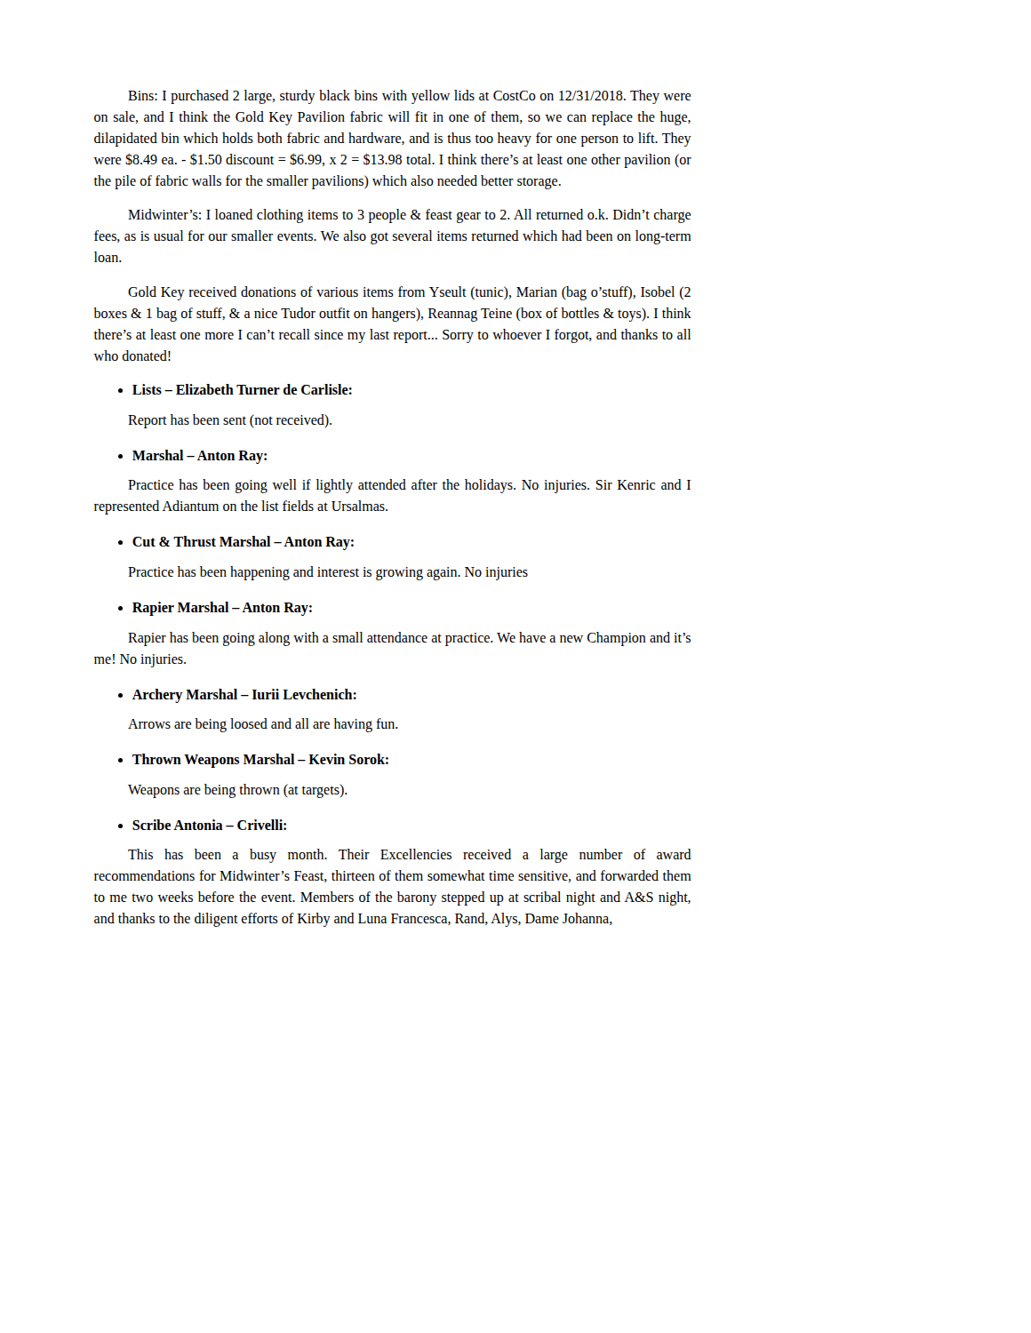Bins: I purchased 2 large, sturdy black bins with yellow lids at CostCo on 12/31/2018. They were on sale, and I think the Gold Key Pavilion fabric will fit in one of them, so we can replace the huge, dilapidated bin which holds both fabric and hardware, and is thus too heavy for one person to lift. They were $8.49 ea. - $1.50 discount = $6.99, x 2 = $13.98 total. I think there’s at least one other pavilion (or the pile of fabric walls for the smaller pavilions) which also needed better storage.
Midwinter’s: I loaned clothing items to 3 people & feast gear to 2. All returned o.k. Didn’t charge fees, as is usual for our smaller events. We also got several items returned which had been on long-term loan.
Gold Key received donations of various items from Yseult (tunic), Marian (bag o’stuff), Isobel (2 boxes & 1 bag of stuff, & a nice Tudor outfit on hangers), Reannag Teine (box of bottles & toys). I think there’s at least one more I can’t recall since my last report... Sorry to whoever I forgot, and thanks to all who donated!
Lists – Elizabeth Turner de Carlisle:
Report has been sent (not received).
Marshal – Anton Ray:
Practice has been going well if lightly attended after the holidays. No injuries. Sir Kenric and I represented Adiantum on the list fields at Ursalmas.
Cut & Thrust Marshal – Anton Ray:
Practice has been happening and interest is growing again. No injuries
Rapier Marshal – Anton Ray:
Rapier has been going along with a small attendance at practice. We have a new Champion and it’s me! No injuries.
Archery Marshal – Iurii Levchenich:
Arrows are being loosed and all are having fun.
Thrown Weapons Marshal – Kevin Sorok:
Weapons are being thrown (at targets).
Scribe Antonia – Crivelli:
This has been a busy month. Their Excellencies received a large number of award recommendations for Midwinter’s Feast, thirteen of them somewhat time sensitive, and forwarded them to me two weeks before the event. Members of the barony stepped up at scribal night and A&S night, and thanks to the diligent efforts of Kirby and Luna Francesca, Rand, Alys, Dame Johanna,